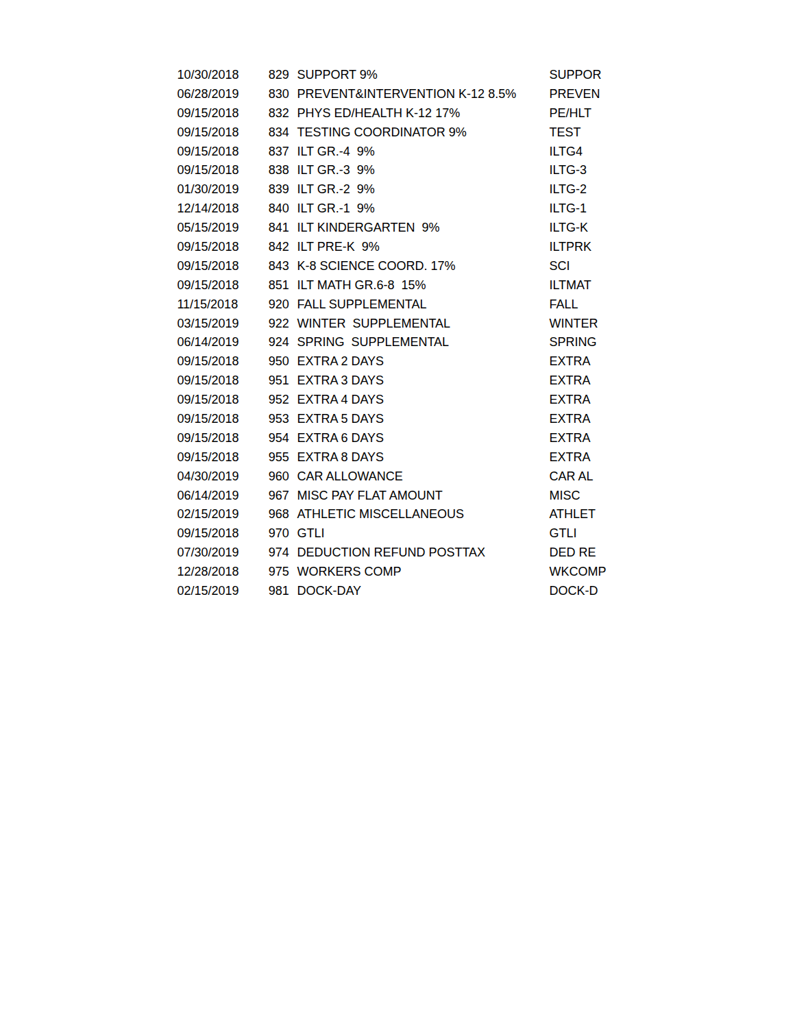| 10/30/2018 | 829 | SUPPORT 9% | SUPPOR |
| 06/28/2019 | 830 | PREVENT&INTERVENTION K-12 8.5% | PREVEN |
| 09/15/2018 | 832 | PHYS ED/HEALTH K-12 17% | PE/HLT |
| 09/15/2018 | 834 | TESTING COORDINATOR 9% | TEST |
| 09/15/2018 | 837 | ILT GR.-4 9% | ILTG4 |
| 09/15/2018 | 838 | ILT GR.-3 9% | ILTG-3 |
| 01/30/2019 | 839 | ILT GR.-2 9% | ILTG-2 |
| 12/14/2018 | 840 | ILT GR.-1 9% | ILTG-1 |
| 05/15/2019 | 841 | ILT KINDERGARTEN 9% | ILTG-K |
| 09/15/2018 | 842 | ILT PRE-K 9% | ILTPRK |
| 09/15/2018 | 843 | K-8 SCIENCE COORD. 17% | SCI |
| 09/15/2018 | 851 | ILT MATH GR.6-8 15% | ILTMAT |
| 11/15/2018 | 920 | FALL SUPPLEMENTAL | FALL |
| 03/15/2019 | 922 | WINTER SUPPLEMENTAL | WINTER |
| 06/14/2019 | 924 | SPRING SUPPLEMENTAL | SPRING |
| 09/15/2018 | 950 | EXTRA 2 DAYS | EXTRA |
| 09/15/2018 | 951 | EXTRA 3 DAYS | EXTRA |
| 09/15/2018 | 952 | EXTRA 4 DAYS | EXTRA |
| 09/15/2018 | 953 | EXTRA 5 DAYS | EXTRA |
| 09/15/2018 | 954 | EXTRA 6 DAYS | EXTRA |
| 09/15/2018 | 955 | EXTRA 8 DAYS | EXTRA |
| 04/30/2019 | 960 | CAR ALLOWANCE | CAR AL |
| 06/14/2019 | 967 | MISC PAY FLAT AMOUNT | MISC |
| 02/15/2019 | 968 | ATHLETIC MISCELLANEOUS | ATHLET |
| 09/15/2018 | 970 | GTLI | GTLI |
| 07/30/2019 | 974 | DEDUCTION REFUND POSTTAX | DED RE |
| 12/28/2018 | 975 | WORKERS COMP | WKCOMP |
| 02/15/2019 | 981 | DOCK-DAY | DOCK-D |